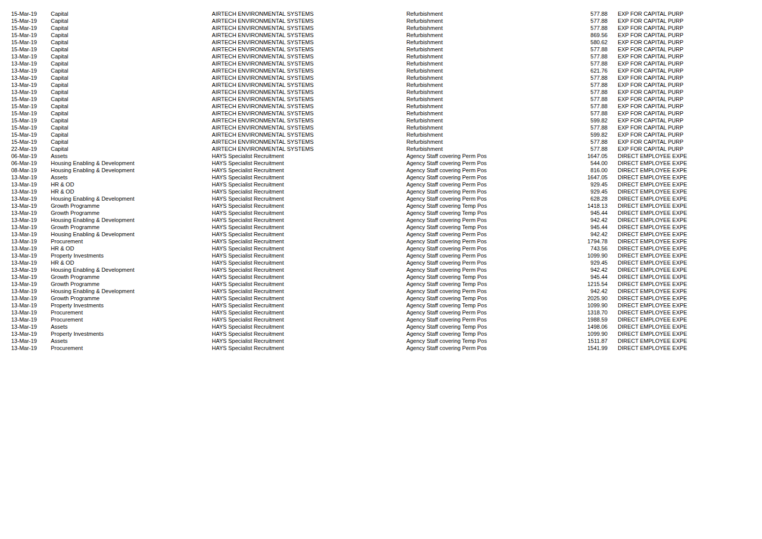| 15-Mar-19 | Capital | AIRTECH ENVIRONMENTAL SYSTEMS | Refurbishment | 577.88 | EXP FOR CAPITAL PURP |
| 15-Mar-19 | Capital | AIRTECH ENVIRONMENTAL SYSTEMS | Refurbishment | 577.88 | EXP FOR CAPITAL PURP |
| 15-Mar-19 | Capital | AIRTECH ENVIRONMENTAL SYSTEMS | Refurbishment | 577.88 | EXP FOR CAPITAL PURP |
| 15-Mar-19 | Capital | AIRTECH ENVIRONMENTAL SYSTEMS | Refurbishment | 869.56 | EXP FOR CAPITAL PURP |
| 15-Mar-19 | Capital | AIRTECH ENVIRONMENTAL SYSTEMS | Refurbishment | 580.62 | EXP FOR CAPITAL PURP |
| 15-Mar-19 | Capital | AIRTECH ENVIRONMENTAL SYSTEMS | Refurbishment | 577.88 | EXP FOR CAPITAL PURP |
| 13-Mar-19 | Capital | AIRTECH ENVIRONMENTAL SYSTEMS | Refurbishment | 577.88 | EXP FOR CAPITAL PURP |
| 13-Mar-19 | Capital | AIRTECH ENVIRONMENTAL SYSTEMS | Refurbishment | 577.88 | EXP FOR CAPITAL PURP |
| 13-Mar-19 | Capital | AIRTECH ENVIRONMENTAL SYSTEMS | Refurbishment | 621.76 | EXP FOR CAPITAL PURP |
| 13-Mar-19 | Capital | AIRTECH ENVIRONMENTAL SYSTEMS | Refurbishment | 577.88 | EXP FOR CAPITAL PURP |
| 13-Mar-19 | Capital | AIRTECH ENVIRONMENTAL SYSTEMS | Refurbishment | 577.88 | EXP FOR CAPITAL PURP |
| 13-Mar-19 | Capital | AIRTECH ENVIRONMENTAL SYSTEMS | Refurbishment | 577.88 | EXP FOR CAPITAL PURP |
| 15-Mar-19 | Capital | AIRTECH ENVIRONMENTAL SYSTEMS | Refurbishment | 577.88 | EXP FOR CAPITAL PURP |
| 15-Mar-19 | Capital | AIRTECH ENVIRONMENTAL SYSTEMS | Refurbishment | 577.88 | EXP FOR CAPITAL PURP |
| 15-Mar-19 | Capital | AIRTECH ENVIRONMENTAL SYSTEMS | Refurbishment | 577.88 | EXP FOR CAPITAL PURP |
| 15-Mar-19 | Capital | AIRTECH ENVIRONMENTAL SYSTEMS | Refurbishment | 599.82 | EXP FOR CAPITAL PURP |
| 15-Mar-19 | Capital | AIRTECH ENVIRONMENTAL SYSTEMS | Refurbishment | 577.88 | EXP FOR CAPITAL PURP |
| 15-Mar-19 | Capital | AIRTECH ENVIRONMENTAL SYSTEMS | Refurbishment | 599.82 | EXP FOR CAPITAL PURP |
| 15-Mar-19 | Capital | AIRTECH ENVIRONMENTAL SYSTEMS | Refurbishment | 577.88 | EXP FOR CAPITAL PURP |
| 22-Mar-19 | Capital | AIRTECH ENVIRONMENTAL SYSTEMS | Refurbishment | 577.88 | EXP FOR CAPITAL PURP |
| 06-Mar-19 | Assets | HAYS Specialist Recruitment | Agency Staff covering Perm Pos | 1647.05 | DIRECT EMPLOYEE EXPE |
| 06-Mar-19 | Housing Enabling & Development | HAYS Specialist Recruitment | Agency Staff covering Perm Pos | 544.00 | DIRECT EMPLOYEE EXPE |
| 08-Mar-19 | Housing Enabling & Development | HAYS Specialist Recruitment | Agency Staff covering Perm Pos | 816.00 | DIRECT EMPLOYEE EXPE |
| 13-Mar-19 | Assets | HAYS Specialist Recruitment | Agency Staff covering Perm Pos | 1647.05 | DIRECT EMPLOYEE EXPE |
| 13-Mar-19 | HR & OD | HAYS Specialist Recruitment | Agency Staff covering Perm Pos | 929.45 | DIRECT EMPLOYEE EXPE |
| 13-Mar-19 | HR & OD | HAYS Specialist Recruitment | Agency Staff covering Perm Pos | 929.45 | DIRECT EMPLOYEE EXPE |
| 13-Mar-19 | Housing Enabling & Development | HAYS Specialist Recruitment | Agency Staff covering Perm Pos | 628.28 | DIRECT EMPLOYEE EXPE |
| 13-Mar-19 | Growth Programme | HAYS Specialist Recruitment | Agency Staff covering Temp Pos | 1418.13 | DIRECT EMPLOYEE EXPE |
| 13-Mar-19 | Growth Programme | HAYS Specialist Recruitment | Agency Staff covering Temp Pos | 945.44 | DIRECT EMPLOYEE EXPE |
| 13-Mar-19 | Housing Enabling & Development | HAYS Specialist Recruitment | Agency Staff covering Perm Pos | 942.42 | DIRECT EMPLOYEE EXPE |
| 13-Mar-19 | Growth Programme | HAYS Specialist Recruitment | Agency Staff covering Temp Pos | 945.44 | DIRECT EMPLOYEE EXPE |
| 13-Mar-19 | Housing Enabling & Development | HAYS Specialist Recruitment | Agency Staff covering Perm Pos | 942.42 | DIRECT EMPLOYEE EXPE |
| 13-Mar-19 | Procurement | HAYS Specialist Recruitment | Agency Staff covering Perm Pos | 1794.78 | DIRECT EMPLOYEE EXPE |
| 13-Mar-19 | HR & OD | HAYS Specialist Recruitment | Agency Staff covering Perm Pos | 743.56 | DIRECT EMPLOYEE EXPE |
| 13-Mar-19 | Property Investments | HAYS Specialist Recruitment | Agency Staff covering Perm Pos | 1099.90 | DIRECT EMPLOYEE EXPE |
| 13-Mar-19 | HR & OD | HAYS Specialist Recruitment | Agency Staff covering Perm Pos | 929.45 | DIRECT EMPLOYEE EXPE |
| 13-Mar-19 | Housing Enabling & Development | HAYS Specialist Recruitment | Agency Staff covering Perm Pos | 942.42 | DIRECT EMPLOYEE EXPE |
| 13-Mar-19 | Growth Programme | HAYS Specialist Recruitment | Agency Staff covering Temp Pos | 945.44 | DIRECT EMPLOYEE EXPE |
| 13-Mar-19 | Growth Programme | HAYS Specialist Recruitment | Agency Staff covering Temp Pos | 1215.54 | DIRECT EMPLOYEE EXPE |
| 13-Mar-19 | Housing Enabling & Development | HAYS Specialist Recruitment | Agency Staff covering Perm Pos | 942.42 | DIRECT EMPLOYEE EXPE |
| 13-Mar-19 | Growth Programme | HAYS Specialist Recruitment | Agency Staff covering Temp Pos | 2025.90 | DIRECT EMPLOYEE EXPE |
| 13-Mar-19 | Property Investments | HAYS Specialist Recruitment | Agency Staff covering Temp Pos | 1099.90 | DIRECT EMPLOYEE EXPE |
| 13-Mar-19 | Procurement | HAYS Specialist Recruitment | Agency Staff covering Perm Pos | 1318.70 | DIRECT EMPLOYEE EXPE |
| 13-Mar-19 | Procurement | HAYS Specialist Recruitment | Agency Staff covering Perm Pos | 1988.59 | DIRECT EMPLOYEE EXPE |
| 13-Mar-19 | Assets | HAYS Specialist Recruitment | Agency Staff covering Temp Pos | 1498.06 | DIRECT EMPLOYEE EXPE |
| 13-Mar-19 | Property Investments | HAYS Specialist Recruitment | Agency Staff covering Temp Pos | 1099.90 | DIRECT EMPLOYEE EXPE |
| 13-Mar-19 | Assets | HAYS Specialist Recruitment | Agency Staff covering Temp Pos | 1511.87 | DIRECT EMPLOYEE EXPE |
| 13-Mar-19 | Procurement | HAYS Specialist Recruitment | Agency Staff covering Perm Pos | 1541.99 | DIRECT EMPLOYEE EXPE |